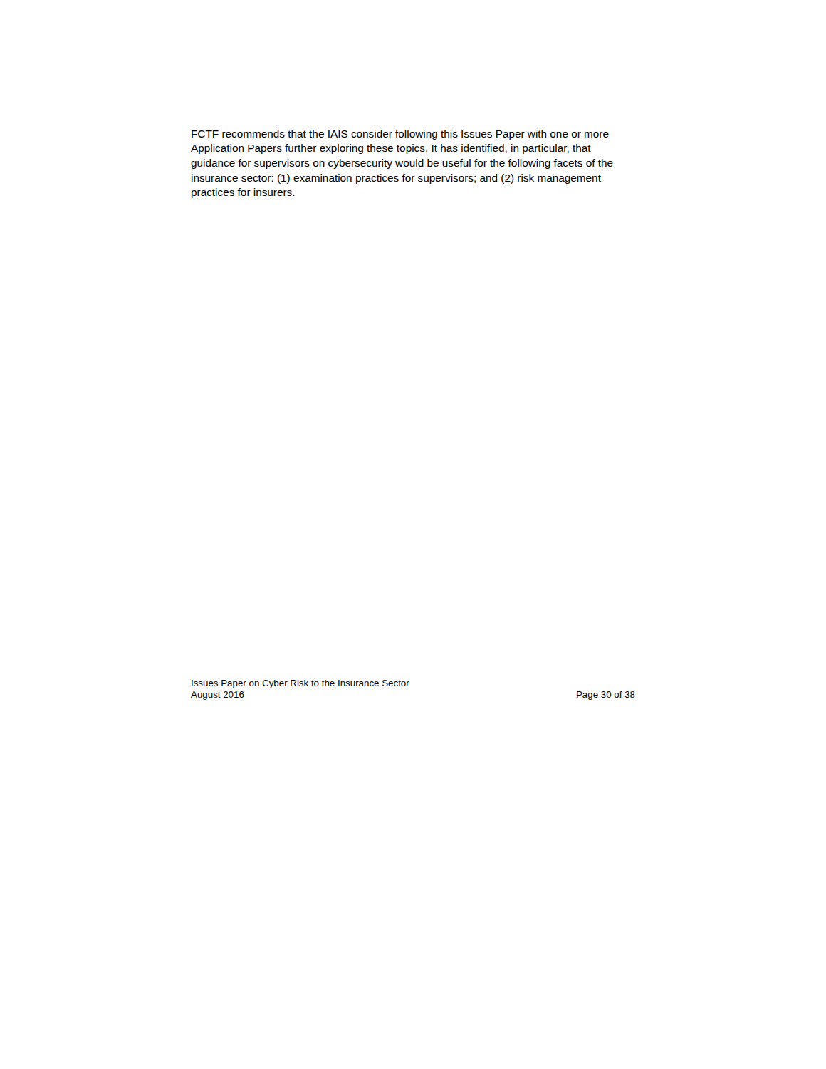FCTF recommends that the IAIS consider following this Issues Paper with one or more Application Papers further exploring these topics. It has identified, in particular, that guidance for supervisors on cybersecurity would be useful for the following facets of the insurance sector: (1) examination practices for supervisors; and (2) risk management practices for insurers.
Issues Paper on Cyber Risk to the Insurance Sector
August 2016
Page 30 of 38